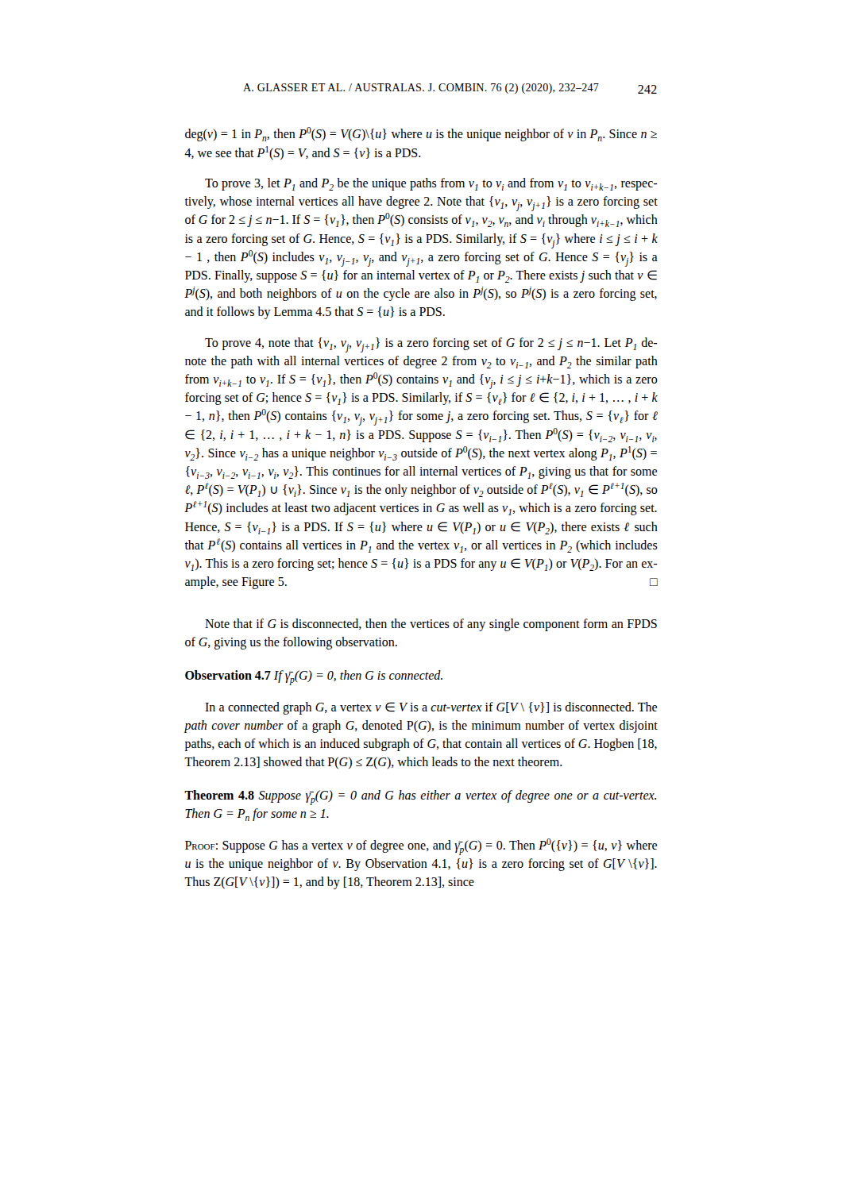A. GLASSER ET AL. / AUSTRALAS. J. COMBIN. 76 (2) (2020), 232–247 242
deg(v) = 1 in Pn, then P0(S) = V(G)\{u} where u is the unique neighbor of v in Pn. Since n ≥ 4, we see that P1(S) = V, and S = {v} is a PDS.
To prove 3, let P1 and P2 be the unique paths from v1 to vi and from v1 to vi+k−1, respectively, whose internal vertices all have degree 2. Note that {v1, vj, vj+1} is a zero forcing set of G for 2 ≤ j ≤ n−1. If S = {v1}, then P0(S) consists of v1, v2, vn, and vi through vi+k−1, which is a zero forcing set of G. Hence, S = {v1} is a PDS. Similarly, if S = {vj} where i ≤ j ≤ i + k − 1 , then P0(S) includes v1, vj−1, vj, and vj+1, a zero forcing set of G. Hence S = {vj} is a PDS. Finally, suppose S = {u} for an internal vertex of P1 or P2. There exists j such that v ∈ Pj(S), and both neighbors of u on the cycle are also in Pj(S), so Pj(S) is a zero forcing set, and it follows by Lemma 4.5 that S = {u} is a PDS.
To prove 4, note that {v1, vj, vj+1} is a zero forcing set of G for 2 ≤ j ≤ n−1. Let P1 denote the path with all internal vertices of degree 2 from v2 to vi−1, and P2 the similar path from vi+k−1 to v1. If S = {v1}, then P0(S) contains v1 and {vj, i ≤ j ≤ i+k−1}, which is a zero forcing set of G; hence S = {v1} is a PDS. Similarly, if S = {vℓ} for ℓ ∈ {2, i, i + 1, … , i + k − 1, n}, then P0(S) contains {v1, vj, vj+1} for some j, a zero forcing set. Thus, S = {vℓ} for ℓ ∈ {2, i, i + 1, … , i + k − 1, n} is a PDS. Suppose S = {vi−1}. Then P0(S) = {vi−2, vi−1, vi, v2}. Since vi−2 has a unique neighbor vi−3 outside of P0(S), the next vertex along P1, P1(S) = {vi−3, vi−2, vi−1, vi, v2}. This continues for all internal vertices of P1, giving us that for some ℓ, Pℓ(S) = V(P1) ∪ {vi}. Since v1 is the only neighbor of v2 outside of Pℓ(S), v1 ∈ Pℓ+1(S), so Pℓ+1(S) includes at least two adjacent vertices in G as well as v1, which is a zero forcing set. Hence, S = {vi−1} is a PDS. If S = {u} where u ∈ V(P1) or u ∈ V(P2), there exists ℓ such that Pℓ(S) contains all vertices in P1 and the vertex v1, or all vertices in P2 (which includes v1). This is a zero forcing set; hence S = {u} is a PDS for any u ∈ V(P1) or V(P2). For an example, see Figure 5. □
Note that if G is disconnected, then the vertices of any single component form an FPDS of G, giving us the following observation.
Observation 4.7 If γ̄p(G) = 0, then G is connected.
In a connected graph G, a vertex v ∈ V is a cut-vertex if G[V \ {v}] is disconnected. The path cover number of a graph G, denoted P(G), is the minimum number of vertex disjoint paths, each of which is an induced subgraph of G, that contain all vertices of G. Hogben [18, Theorem 2.13] showed that P(G) ≤ Z(G), which leads to the next theorem.
Theorem 4.8 Suppose γ̄p(G) = 0 and G has either a vertex of degree one or a cut-vertex. Then G = Pn for some n ≥ 1.
Proof: Suppose G has a vertex v of degree one, and γ̄p(G) = 0. Then P0({v}) = {u, v} where u is the unique neighbor of v. By Observation 4.1, {u} is a zero forcing set of G[V \{v}]. Thus Z(G[V \{v}]) = 1, and by [18, Theorem 2.13], since